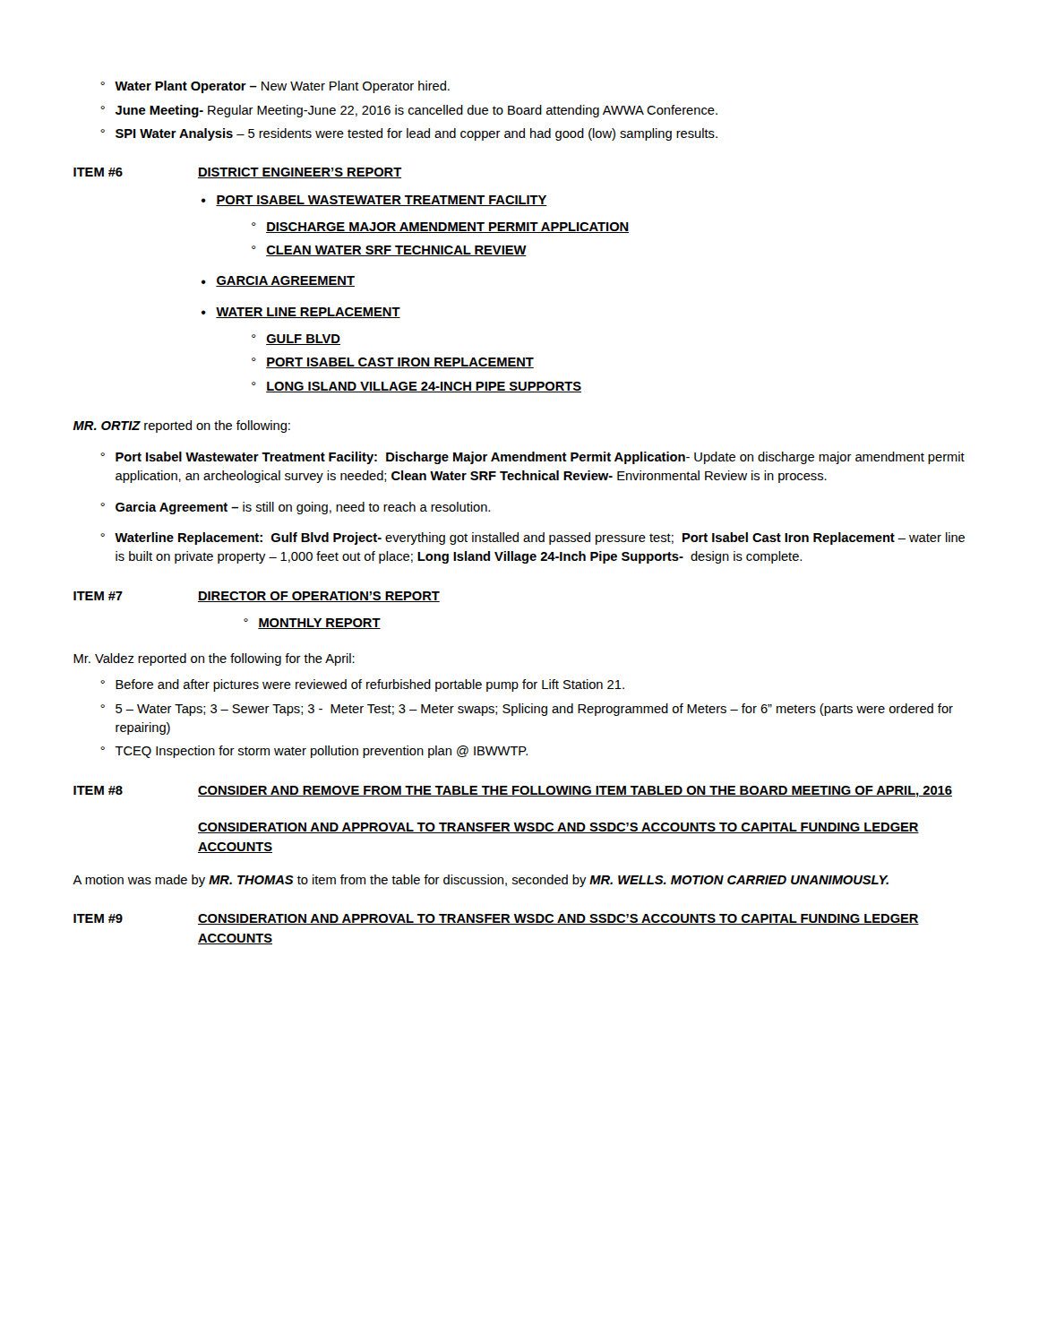Water Plant Operator – New Water Plant Operator hired.
June Meeting- Regular Meeting-June 22, 2016 is cancelled due to Board attending AWWA Conference.
SPI Water Analysis – 5 residents were tested for lead and copper and had good (low) sampling results.
ITEM #6
DISTRICT ENGINEER’S REPORT
PORT ISABEL WASTEWATER TREATMENT FACILITY
DISCHARGE MAJOR AMENDMENT PERMIT APPLICATION
CLEAN WATER SRF TECHNICAL REVIEW
GARCIA AGREEMENT
WATER LINE REPLACEMENT
GULF BLVD
PORT ISABEL CAST IRON REPLACEMENT
LONG ISLAND VILLAGE 24-INCH PIPE SUPPORTS
MR. ORTIZ reported on the following:
Port Isabel Wastewater Treatment Facility: Discharge Major Amendment Permit Application- Update on discharge major amendment permit application, an archeological survey is needed; Clean Water SRF Technical Review- Environmental Review is in process.
Garcia Agreement – is still on going, need to reach a resolution.
Waterline Replacement: Gulf Blvd Project- everything got installed and passed pressure test; Port Isabel Cast Iron Replacement – water line is built on private property – 1,000 feet out of place; Long Island Village 24-Inch Pipe Supports- design is complete.
ITEM #7
DIRECTOR OF OPERATION’S REPORT
MONTHLY REPORT
Mr. Valdez reported on the following for the April:
Before and after pictures were reviewed of refurbished portable pump for Lift Station 21.
5 – Water Taps; 3 – Sewer Taps; 3 - Meter Test; 3 – Meter swaps; Splicing and Reprogrammed of Meters – for 6” meters (parts were ordered for repairing)
TCEQ Inspection for storm water pollution prevention plan @ IBWWTP.
ITEM #8
CONSIDER AND REMOVE FROM THE TABLE THE FOLLOWING ITEM TABLED ON THE BOARD MEETING OF APRIL, 2016
CONSIDERATION AND APPROVAL TO TRANSFER WSDC AND SSDC’S ACCOUNTS TO CAPITAL FUNDING LEDGER ACCOUNTS
A motion was made by MR. THOMAS to item from the table for discussion, seconded by MR. WELLS. MOTION CARRIED UNANIMOUSLY.
ITEM #9
CONSIDERATION AND APPROVAL TO TRANSFER WSDC AND SSDC’S ACCOUNTS TO CAPITAL FUNDING LEDGER ACCOUNTS